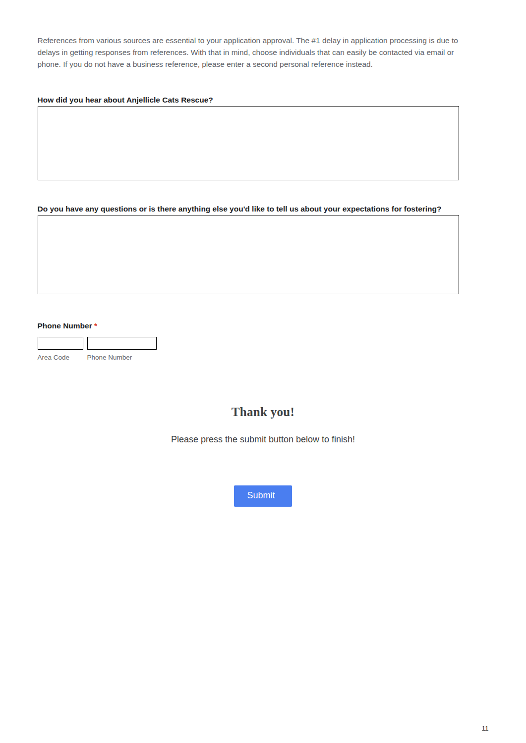References from various sources are essential to your application approval. The #1 delay in application processing is due to delays in getting responses from references. With that in mind, choose individuals that can easily be contacted via email or phone. If you do not have a business reference, please enter a second personal reference instead.
How did you hear about Anjellicle Cats Rescue? Do you have any questions or is there anything else you'd like to tell us about your expectations for fostering?
Phone Number *
Area Code Phone Number
Thank you!
Please press the submit button below to finish!
Submit
11